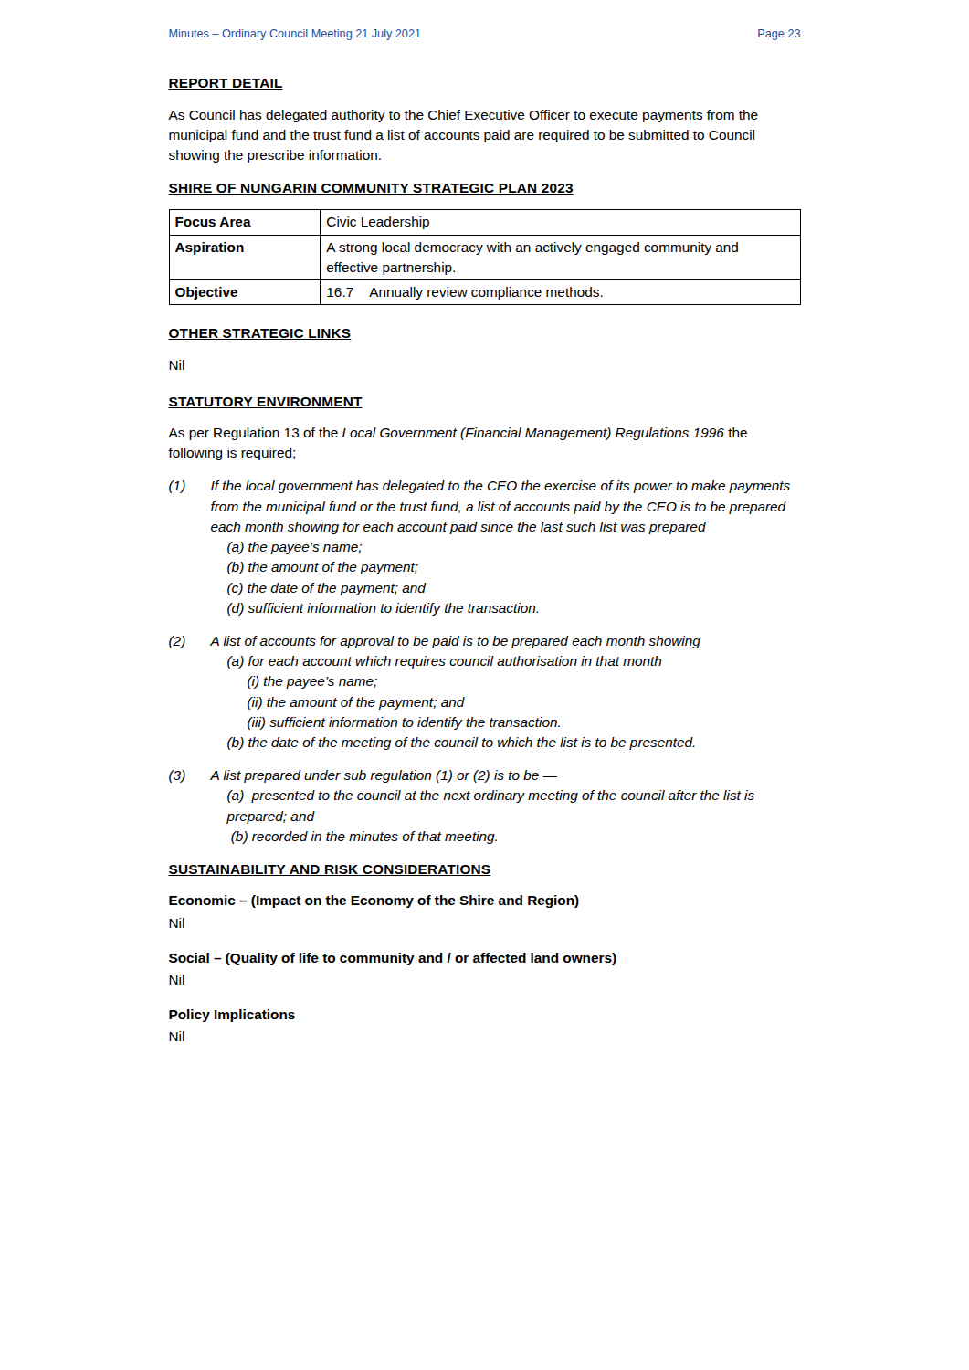Minutes – Ordinary Council Meeting 21 July 2021
Page 23
REPORT DETAIL
As Council has delegated authority to the Chief Executive Officer to execute payments from the municipal fund and the trust fund a list of accounts paid are required to be submitted to Council showing the prescribe information.
SHIRE OF NUNGARIN COMMUNITY STRATEGIC PLAN 2023
| Focus Area | Civic Leadership |
| Aspiration | A strong local democracy with an actively engaged community and effective partnership. |
| Objective | 16.7 Annually review compliance methods. |
OTHER STRATEGIC LINKS
Nil
STATUTORY ENVIRONMENT
As per Regulation 13 of the Local Government (Financial Management) Regulations 1996 the following is required;
(1) If the local government has delegated to the CEO the exercise of its power to make payments from the municipal fund or the trust fund, a list of accounts paid by the CEO is to be prepared each month showing for each account paid since the last such list was prepared (a) the payee’s name; (b) the amount of the payment; (c) the date of the payment; and (d) sufficient information to identify the transaction.
(2) A list of accounts for approval to be paid is to be prepared each month showing (a) for each account which requires council authorisation in that month (i) the payee’s name; (ii) the amount of the payment; and (iii) sufficient information to identify the transaction. (b) the date of the meeting of the council to which the list is to be presented.
(3) A list prepared under sub regulation (1) or (2) is to be — (a) presented to the council at the next ordinary meeting of the council after the list is prepared; and (b) recorded in the minutes of that meeting.
SUSTAINABILITY AND RISK CONSIDERATIONS
Economic – (Impact on the Economy of the Shire and Region)
Nil
Social – (Quality of life to community and / or affected land owners)
Nil
Policy Implications
Nil